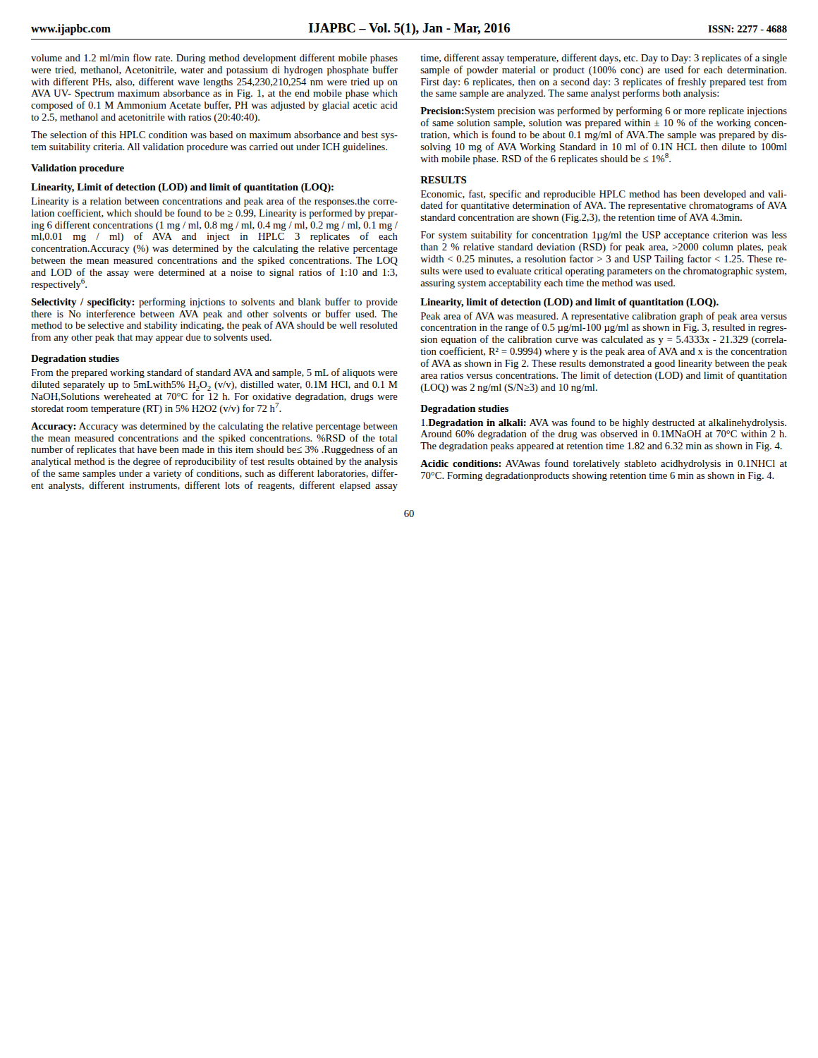www.ijapbc.com IJAPBC – Vol. 5(1), Jan - Mar, 2016 ISSN: 2277 - 4688
volume and 1.2 ml/min flow rate. During method development different mobile phases were tried, methanol, Acetonitrile, water and potassium di hydrogen phosphate buffer with different PHs, also, different wave lengths 254,230,210,254 nm were tried up on AVA UV- Spectrum maximum absorbance as in Fig. 1, at the end mobile phase which composed of 0.1 M Ammonium Acetate buffer, PH was adjusted by glacial acetic acid to 2.5, methanol and acetonitrile with ratios (20:40:40).
The selection of this HPLC condition was based on maximum absorbance and best system suitability criteria. All validation procedure was carried out under ICH guidelines.
Validation procedure
Linearity, Limit of detection (LOD) and limit of quantitation (LOQ):
Linearity is a relation between concentrations and peak area of the responses.the correlation coefficient, which should be found to be ≥ 0.99, Linearity is performed by preparing 6 different concentrations (1 mg / ml, 0.8 mg / ml, 0.4 mg / ml, 0.2 mg / ml, 0.1 mg / ml,0.01 mg / ml) of AVA and inject in HPLC 3 replicates of each concentration.Accuracy (%) was determined by the calculating the relative percentage between the mean measured concentrations and the spiked concentrations. The LOQ and LOD of the assay were determined at a noise to signal ratios of 1:10 and 1:3, respectively6.
Selectivity / specificity: performing injctions to solvents and blank buffer to provide there is No interference between AVA peak and other solvents or buffer used. The method to be selective and stability indicating, the peak of AVA should be well resoluted from any other peak that may appear due to solvents used.
Degradation studies
From the prepared working standard of standard AVA and sample, 5 mL of aliquots were diluted separately up to 5mLwith5% H2O2 (v/v), distilled water, 0.1M HCl, and 0.1 M NaOH,Solutions wereheated at 70°C for 12 h. For oxidative degradation, drugs were storedat room temperature (RT) in 5% H2O2 (v/v) for 72 h7.
Accuracy: Accuracy was determined by the calculating the relative percentage between the mean measured concentrations and the spiked concentrations. %RSD of the total number of replicates that have been made in this item should be≤ 3% .Ruggedness of an analytical method is the degree of reproducibility of test results obtained by the analysis of the same samples under a variety of conditions, such as different laboratories, different analysts, different instruments, different lots of reagents, different elapsed assay time, different assay temperature, different days, etc. Day to Day: 3 replicates of a single sample of powder material or product (100% conc) are used for each determination. First day: 6 replicates, then on a second day: 3 replicates of freshly prepared test from the same sample are analyzed. The same analyst performs both analysis:
Precision: System precision was performed by performing 6 or more replicate injections of same solution sample, solution was prepared within ± 10 % of the working concentration, which is found to be about 0.1 mg/ml of AVA.The sample was prepared by dissolving 10 mg of AVA Working Standard in 10 ml of 0.1N HCL then dilute to 100ml with mobile phase. RSD of the 6 replicates should be ≤ 1%8.
RESULTS
Economic, fast, specific and reproducible HPLC method has been developed and validated for quantitative determination of AVA. The representative chromatograms of AVA standard concentration are shown (Fig.2,3), the retention time of AVA 4.3min.
For system suitability for concentration 1µg/ml the USP acceptance criterion was less than 2 % relative standard deviation (RSD) for peak area, >2000 column plates, peak width < 0.25 minutes, a resolution factor > 3 and USP Tailing factor < 1.25. These results were used to evaluate critical operating parameters on the chromatographic system, assuring system acceptability each time the method was used.
Linearity, limit of detection (LOD) and limit of quantitation (LOQ).
Peak area of AVA was measured. A representative calibration graph of peak area versus concentration in the range of 0.5 µg/ml-100 µg/ml as shown in Fig. 3, resulted in regression equation of the calibration curve was calculated as y = 5.4333x - 21.329 (correlation coefficient, R² = 0.9994) where y is the peak area of AVA and x is the concentration of AVA as shown in Fig 2. These results demonstrated a good linearity between the peak area ratios versus concentrations. The limit of detection (LOD) and limit of quantitation (LOQ) was 2 ng/ml (S/N≥3) and 10 ng/ml.
Degradation studies
1.Degradation in alkali: AVA was found to be highly destructed at alkalinehydrolysis. Around 60% degradation of the drug was observed in 0.1MNaOH at 70°C within 2 h. The degradation peaks appeared at retention time 1.82 and 6.32 min as shown in Fig. 4.
Acidic conditions: AVAwas found torelatively stableto acidhydrolysis in 0.1NHCl at 70°C. Forming degradationproducts showing retention time 6 min as shown in Fig. 4.
60